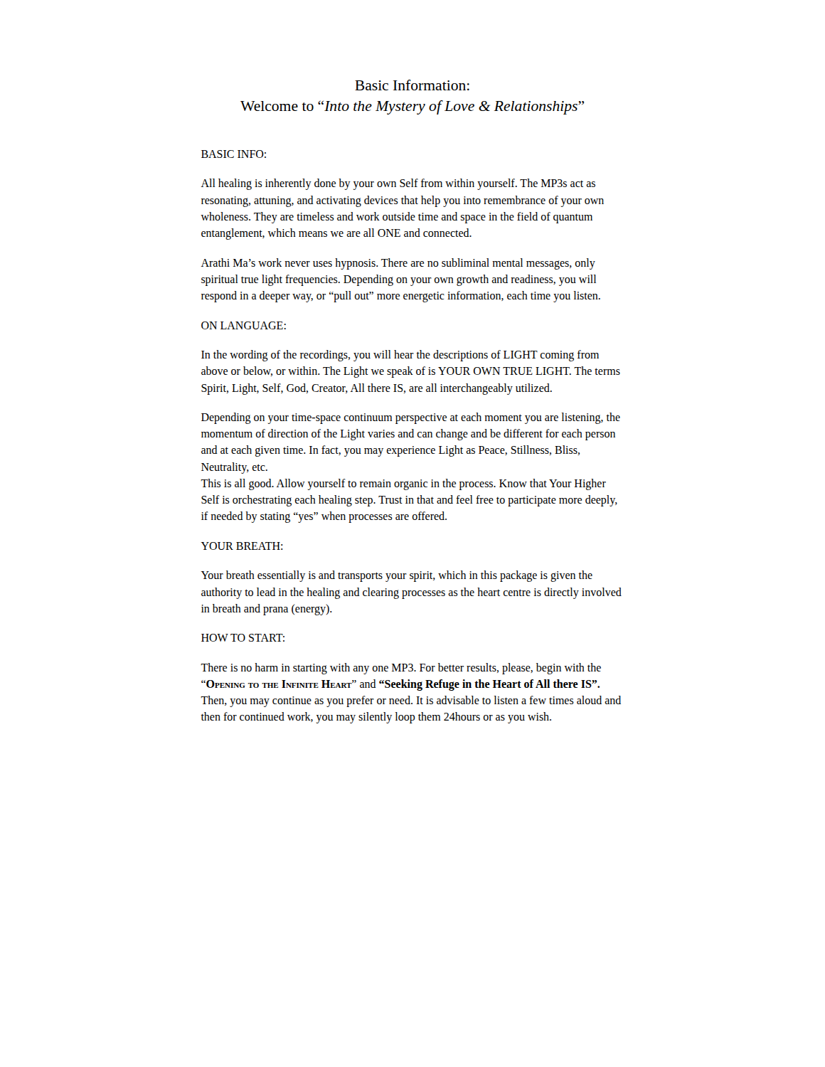Basic Information: Welcome to “Into the Mystery of Love & Relationships”
BASIC INFO:
All healing is inherently done by your own Self from within yourself. The MP3s act as resonating, attuning, and activating devices that help you into remembrance of your own wholeness. They are timeless and work outside time and space in the field of quantum entanglement, which means we are all ONE and connected.
Arathi Ma’s work never uses hypnosis. There are no subliminal mental messages, only spiritual true light frequencies. Depending on your own growth and readiness, you will respond in a deeper way, or “pull out” more energetic information, each time you listen.
ON LANGUAGE:
In the wording of the recordings, you will hear the descriptions of LIGHT coming from above or below, or within. The Light we speak of is YOUR OWN TRUE LIGHT. The terms Spirit, Light, Self, God, Creator, All there IS, are all interchangeably utilized.
Depending on your time-space continuum perspective at each moment you are listening, the momentum of direction of the Light varies and can change and be different for each person and at each given time. In fact, you may experience Light as Peace, Stillness, Bliss, Neutrality, etc.
This is all good. Allow yourself to remain organic in the process. Know that Your Higher Self is orchestrating each healing step. Trust in that and feel free to participate more deeply, if needed by stating “yes” when processes are offered.
YOUR BREATH:
Your breath essentially is and transports your spirit, which in this package is given the authority to lead in the healing and clearing processes as the heart centre is directly involved in breath and prana (energy).
HOW TO START:
There is no harm in starting with any one MP3. For better results, please, begin with the “Opening to the Infinite Heart” and “Seeking Refuge in the Heart of All there IS”. Then, you may continue as you prefer or need. It is advisable to listen a few times aloud and then for continued work, you may silently loop them 24hours or as you wish.